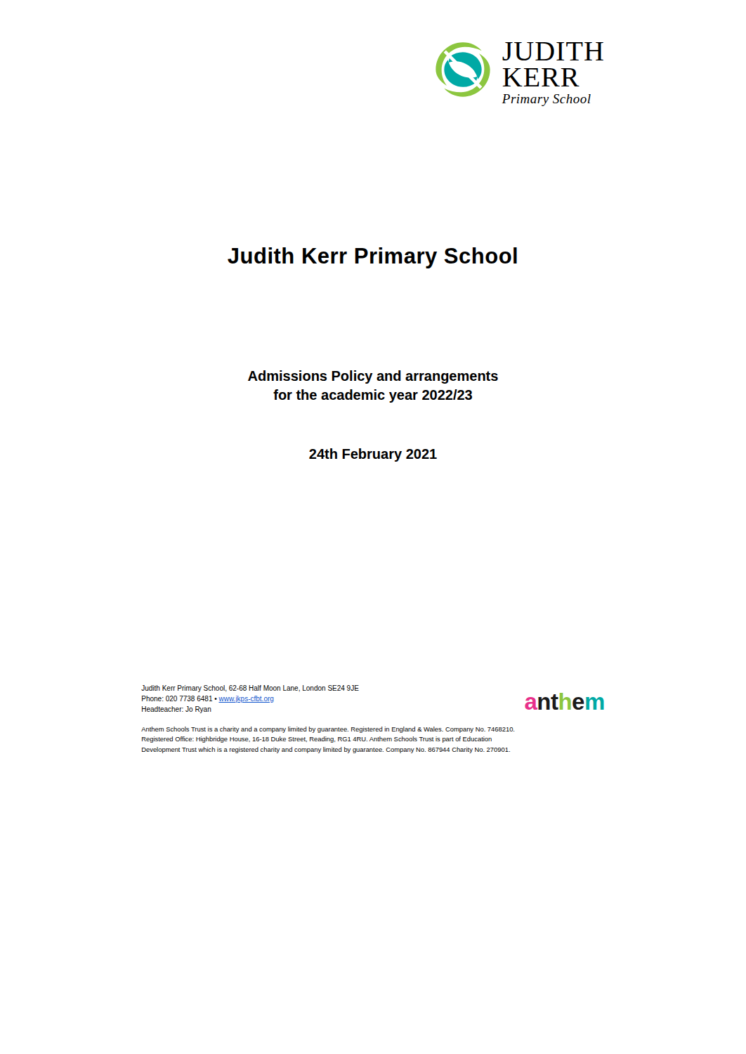JUDITH
KERR
Primary School
Judith Kerr Primary School
Admissions Policy and arrangements
for the academic year 2022/23
24th February 2021
Judith Kerr Primary School, 62-68 Half Moon Lane, London SE24 9JE
Phone: 020 7738 6481 • www.jkps-cfbt.org
Headteacher: Jo Ryan
ant hem
Anthem Schools Trust is a charity and a company limited by guarantee. Registered in England & Wales. Company No. 7468210.
Registered Office: Highbridge House, 16-18 Duke Street, Reading, RG1 4RU. Anthem Schools Trust is part of Education
Development Trust which is a registered charity and company limited by guarantee. Company No. 867944 Charity No. 270901.